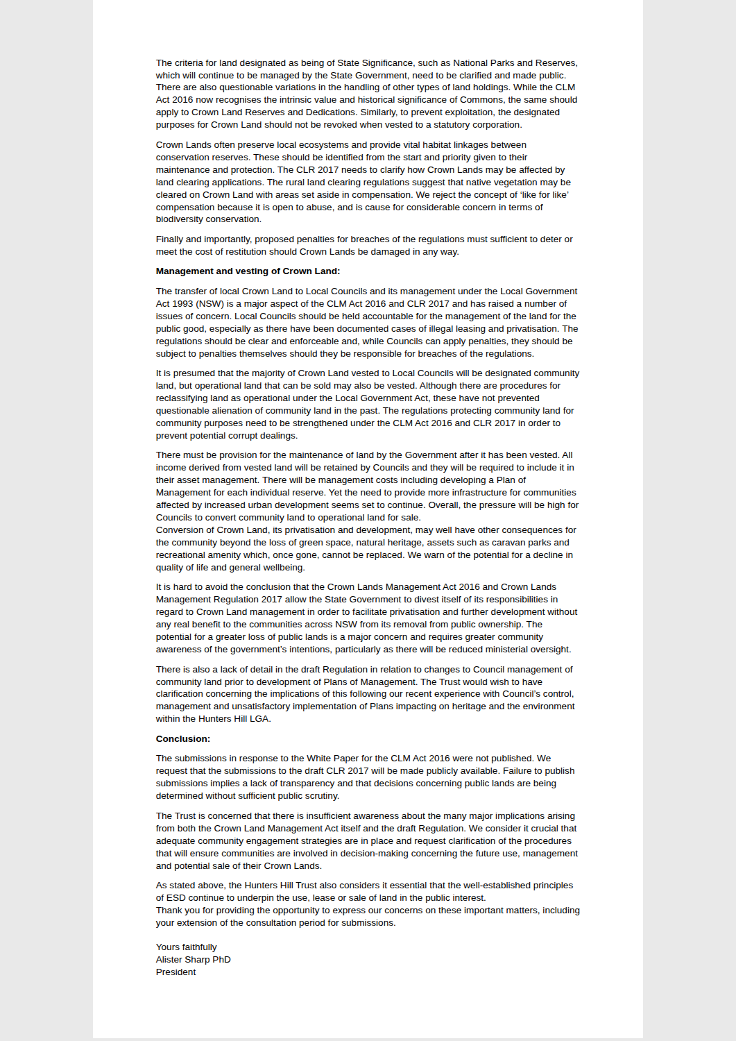The criteria for land designated as being of State Significance, such as National Parks and Reserves, which will continue to be managed by the State Government, need to be clarified and made public. There are also questionable variations in the handling of other types of land holdings. While the CLM Act 2016 now recognises the intrinsic value and historical significance of Commons, the same should apply to Crown Land Reserves and Dedications. Similarly, to prevent exploitation, the designated purposes for Crown Land should not be revoked when vested to a statutory corporation.
Crown Lands often preserve local ecosystems and provide vital habitat linkages between conservation reserves. These should be identified from the start and priority given to their maintenance and protection. The CLR 2017 needs to clarify how Crown Lands may be affected by land clearing applications. The rural land clearing regulations suggest that native vegetation may be cleared on Crown Land with areas set aside in compensation. We reject the concept of ‘like for like’ compensation because it is open to abuse, and is cause for considerable concern in terms of biodiversity conservation.
Finally and importantly, proposed penalties for breaches of the regulations must sufficient to deter or meet the cost of restitution should Crown Lands be damaged in any way.
Management and vesting of Crown Land:
The transfer of local Crown Land to Local Councils and its management under the Local Government Act 1993 (NSW) is a major aspect of the CLM Act 2016 and CLR 2017 and has raised a number of issues of concern. Local Councils should be held accountable for the management of the land for the public good, especially as there have been documented cases of illegal leasing and privatisation. The regulations should be clear and enforceable and, while Councils can apply penalties, they should be subject to penalties themselves should they be responsible for breaches of the regulations.
It is presumed that the majority of Crown Land vested to Local Councils will be designated community land, but operational land that can be sold may also be vested. Although there are procedures for reclassifying land as operational under the Local Government Act, these have not prevented questionable alienation of community land in the past. The regulations protecting community land for community purposes need to be strengthened under the CLM Act 2016 and CLR 2017 in order to prevent potential corrupt dealings.
There must be provision for the maintenance of land by the Government after it has been vested. All income derived from vested land will be retained by Councils and they will be required to include it in their asset management. There will be management costs including developing a Plan of Management for each individual reserve. Yet the need to provide more infrastructure for communities affected by increased urban development seems set to continue. Overall, the pressure will be high for Councils to convert community land to operational land for sale.
Conversion of Crown Land, its privatisation and development, may well have other consequences for the community beyond the loss of green space, natural heritage, assets such as caravan parks and recreational amenity which, once gone, cannot be replaced. We warn of the potential for a decline in quality of life and general wellbeing.
It is hard to avoid the conclusion that the Crown Lands Management Act 2016 and Crown Lands Management Regulation 2017 allow the State Government to divest itself of its responsibilities in regard to Crown Land management in order to facilitate privatisation and further development without any real benefit to the communities across NSW from its removal from public ownership. The potential for a greater loss of public lands is a major concern and requires greater community awareness of the government’s intentions, particularly as there will be reduced ministerial oversight.
There is also a lack of detail in the draft Regulation in relation to changes to Council management of community land prior to development of Plans of Management. The Trust would wish to have clarification concerning the implications of this following our recent experience with Council’s control, management and unsatisfactory implementation of Plans impacting on heritage and the environment within the Hunters Hill LGA.
Conclusion:
The submissions in response to the White Paper for the CLM Act 2016 were not published. We request that the submissions to the draft CLR 2017 will be made publicly available. Failure to publish submissions implies a lack of transparency and that decisions concerning public lands are being determined without sufficient public scrutiny.
The Trust is concerned that there is insufficient awareness about the many major implications arising from both the Crown Land Management Act itself and the draft Regulation. We consider it crucial that adequate community engagement strategies are in place and request clarification of the procedures that will ensure communities are involved in decision-making concerning the future use, management and potential sale of their Crown Lands.
As stated above, the Hunters Hill Trust also considers it essential that the well-established principles of ESD continue to underpin the use, lease or sale of land in the public interest.
Thank you for providing the opportunity to express our concerns on these important matters, including your extension of the consultation period for submissions.
Yours faithfully
Alister Sharp PhD
President